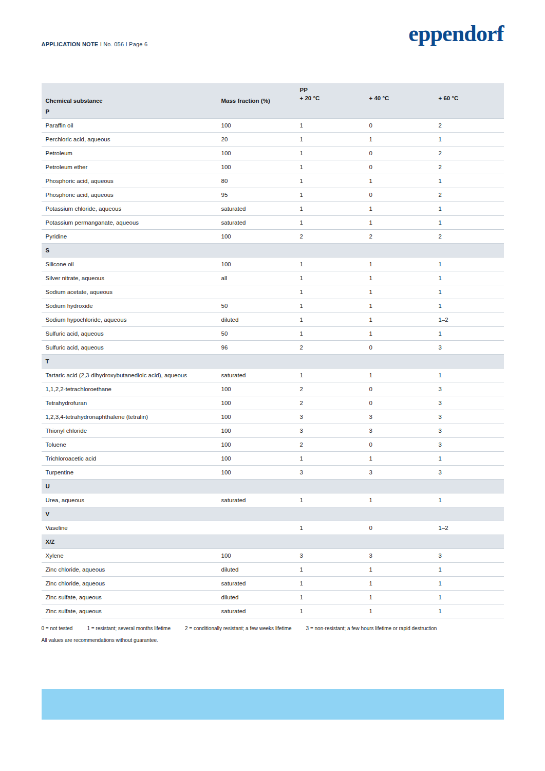APPLICATION NOTE I No. 056 I Page 6
eppendorf
| Chemical substance | Mass fraction (%) | PP |
| --- | --- | --- |
| + 20 °C | + 40 °C | + 60 °C |
| P | | | | |
| Paraffin oil | 100 | 1 | 0 | 2 |
| Perchloric acid, aqueous | 20 | 1 | 1 | 1 |
| Petroleum | 100 | 1 | 0 | 2 |
| Petroleum ether | 100 | 1 | 0 | 2 |
| Phosphoric acid, aqueous | 80 | 1 | 1 | 1 |
| Phosphoric acid, aqueous | 95 | 1 | 0 | 2 |
| Potassium chloride, aqueous | saturated | 1 | 1 | 1 |
| Potassium permanganate, aqueous | saturated | 1 | 1 | 1 |
| Pyridine | 100 | 2 | 2 | 2 |
| S | | | | |
| Silicone oil | 100 | 1 | 1 | 1 |
| Silver nitrate, aqueous | all | 1 | 1 | 1 |
| Sodium acetate, aqueous | | 1 | 1 | 1 |
| Sodium hydroxide | 50 | 1 | 1 | 1 |
| Sodium hypochloride, aqueous | diluted | 1 | 1 | 1–2 |
| Sulfuric acid, aqueous | 50 | 1 | 1 | 1 |
| Sulfuric acid, aqueous | 96 | 2 | 0 | 3 |
| T | | | | |
| Tartaric acid (2,3-dihydroxybutanedioic acid), aqueous | saturated | 1 | 1 | 1 |
| 1,1,2,2-tetrachloroethane | 100 | 2 | 0 | 3 |
| Tetrahydrofuran | 100 | 2 | 0 | 3 |
| 1,2,3,4-tetrahydronaphthalene (tetralin) | 100 | 3 | 3 | 3 |
| Thionyl chloride | 100 | 3 | 3 | 3 |
| Toluene | 100 | 2 | 0 | 3 |
| Trichloroacetic acid | 100 | 1 | 1 | 1 |
| Turpentine | 100 | 3 | 3 | 3 |
| U | | | | |
| Urea, aqueous | saturated | 1 | 1 | 1 |
| V | | | | |
| Vaseline | | 1 | 0 | 1–2 |
| X/Z | | | | |
| Xylene | 100 | 3 | 3 | 3 |
| Zinc chloride, aqueous | diluted | 1 | 1 | 1 |
| Zinc chloride, aqueous | saturated | 1 | 1 | 1 |
| Zinc sulfate, aqueous | diluted | 1 | 1 | 1 |
| Zinc sulfate, aqueous | saturated | 1 | 1 | 1 |
0 = not tested 1 = resistant; several months lifetime 2 = conditionally resistant; a few weeks lifetime 3 = non-resistant; a few hours lifetime or rapid destruction
All values are recommendations without guarantee.